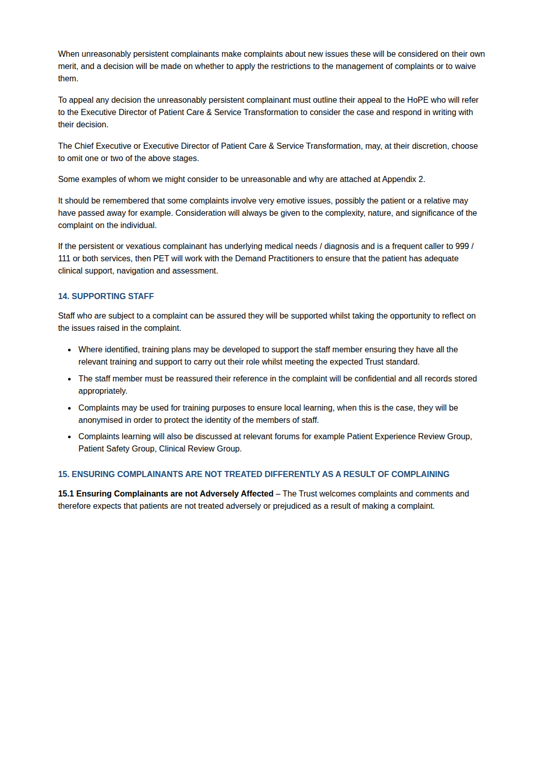When unreasonably persistent complainants make complaints about new issues these will be considered on their own merit, and a decision will be made on whether to apply the restrictions to the management of complaints or to waive them.
To appeal any decision the unreasonably persistent complainant must outline their appeal to the HoPE who will refer to the Executive Director of Patient Care & Service Transformation to consider the case and respond in writing with their decision.
The Chief Executive or Executive Director of Patient Care & Service Transformation, may, at their discretion, choose to omit one or two of the above stages.
Some examples of whom we might consider to be unreasonable and why are attached at Appendix 2.
It should be remembered that some complaints involve very emotive issues, possibly the patient or a relative may have passed away for example. Consideration will always be given to the complexity, nature, and significance of the complaint on the individual.
If the persistent or vexatious complainant has underlying medical needs / diagnosis and is a frequent caller to 999 / 111 or both services, then PET will work with the Demand Practitioners to ensure that the patient has adequate clinical support, navigation and assessment.
14. SUPPORTING STAFF
Staff who are subject to a complaint can be assured they will be supported whilst taking the opportunity to reflect on the issues raised in the complaint.
Where identified, training plans may be developed to support the staff member ensuring they have all the relevant training and support to carry out their role whilst meeting the expected Trust standard.
The staff member must be reassured their reference in the complaint will be confidential and all records stored appropriately.
Complaints may be used for training purposes to ensure local learning, when this is the case, they will be anonymised in order to protect the identity of the members of staff.
Complaints learning will also be discussed at relevant forums for example Patient Experience Review Group, Patient Safety Group, Clinical Review Group.
15. ENSURING COMPLAINANTS ARE NOT TREATED DIFFERENTLY AS A RESULT OF COMPLAINING
15.1 Ensuring Complainants are not Adversely Affected – The Trust welcomes complaints and comments and therefore expects that patients are not treated adversely or prejudiced as a result of making a complaint.